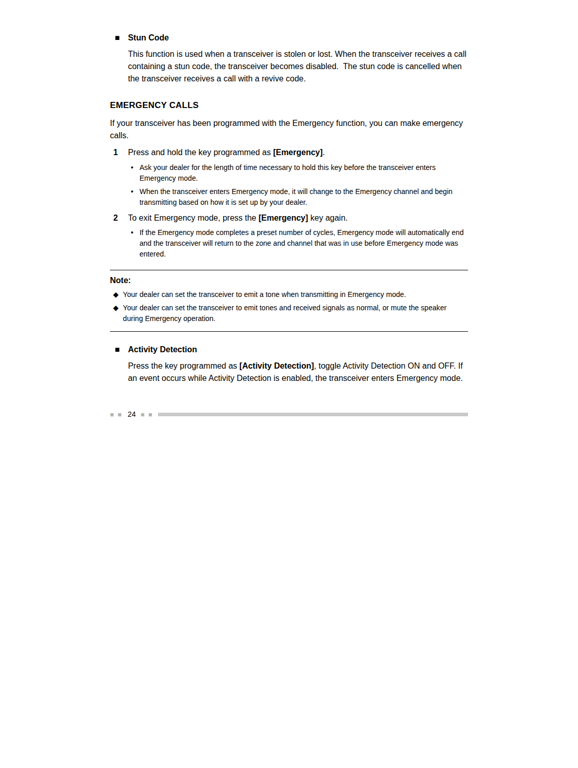Stun Code
This function is used when a transceiver is stolen or lost. When the transceiver receives a call containing a stun code, the transceiver becomes disabled. The stun code is cancelled when the transceiver receives a call with a revive code.
EMERGENCY CALLS
If your transceiver has been programmed with the Emergency function, you can make emergency calls.
Press and hold the key programmed as [Emergency].
Ask your dealer for the length of time necessary to hold this key before the transceiver enters Emergency mode.
When the transceiver enters Emergency mode, it will change to the Emergency channel and begin transmitting based on how it is set up by your dealer.
To exit Emergency mode, press the [Emergency] key again.
If the Emergency mode completes a preset number of cycles, Emergency mode will automatically end and the transceiver will return to the zone and channel that was in use before Emergency mode was entered.
Note:
Your dealer can set the transceiver to emit a tone when transmitting in Emergency mode.
Your dealer can set the transceiver to emit tones and received signals as normal, or mute the speaker during Emergency operation.
Activity Detection
Press the key programmed as [Activity Detection], toggle Activity Detection ON and OFF. If an event occurs while Activity Detection is enabled, the transceiver enters Emergency mode.
■ ■ 24 ■ ■